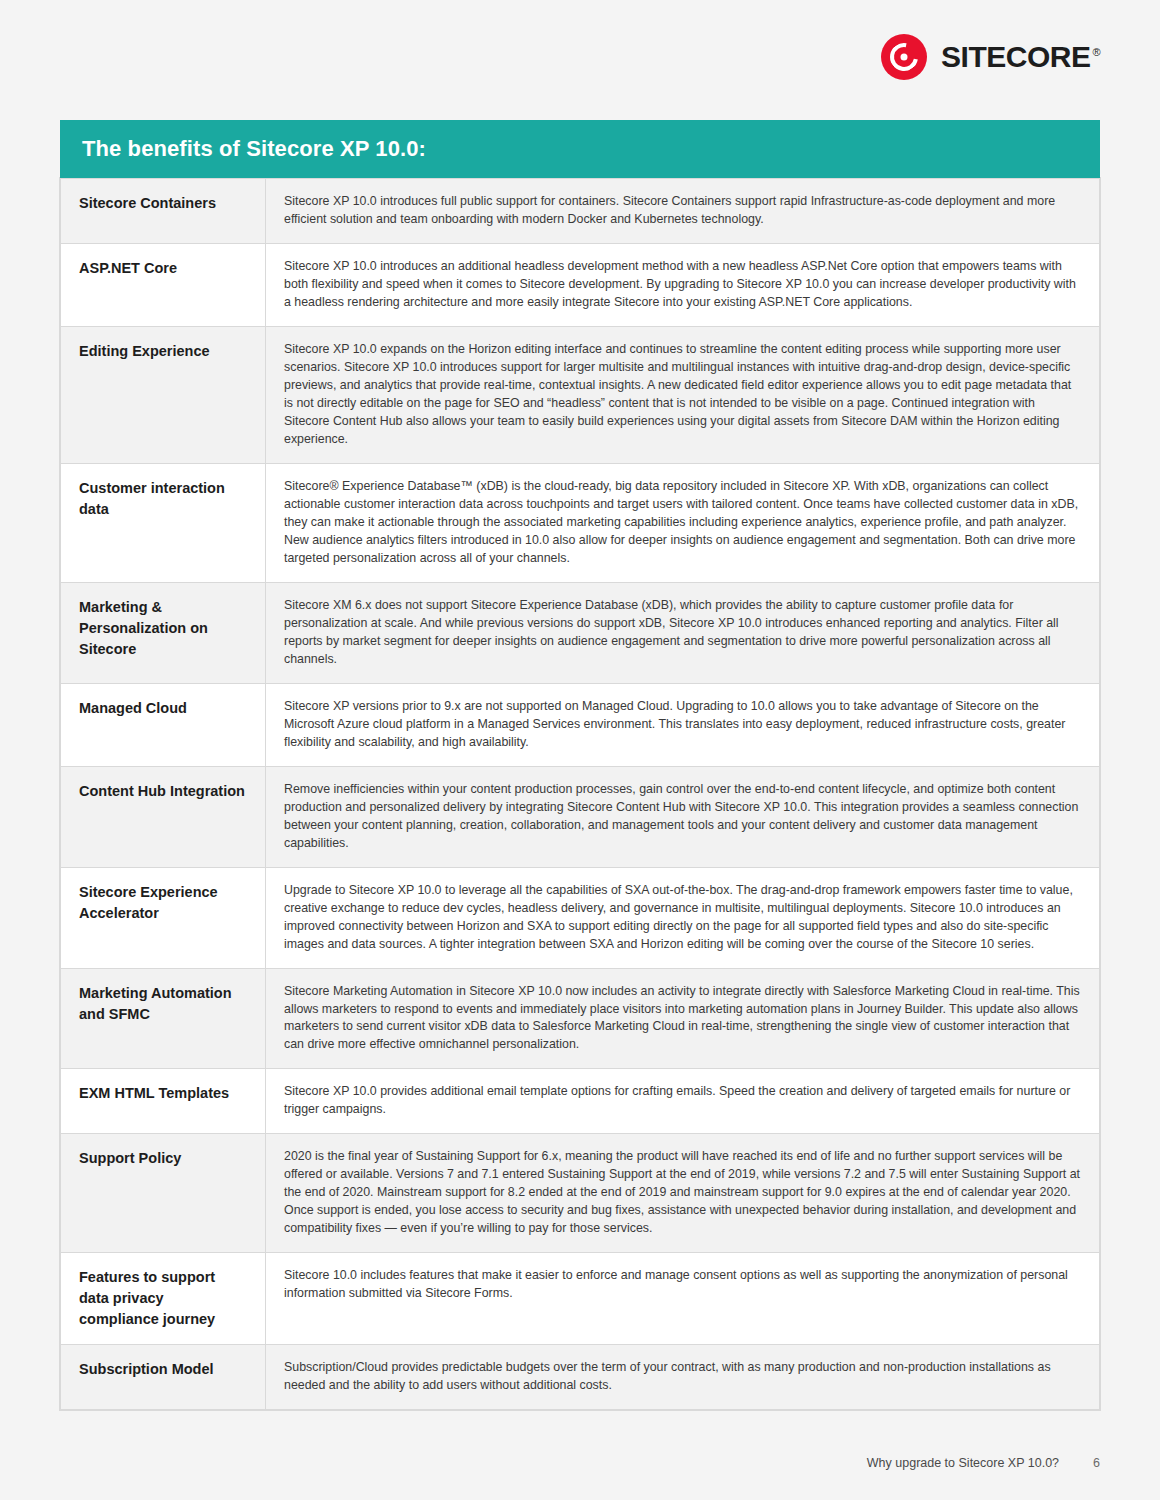SITECORE®
The benefits of Sitecore XP 10.0:
| Sitecore Containers | Sitecore XP 10.0 introduces full public support for containers. Sitecore Containers support rapid Infrastructure-as-code deployment and more efficient solution and team onboarding with modern Docker and Kubernetes technology. |
| ASP.NET Core | Sitecore XP 10.0 introduces an additional headless development method with a new headless ASP.Net Core option that empowers teams with both flexibility and speed when it comes to Sitecore development. By upgrading to Sitecore XP 10.0 you can increase developer productivity with a headless rendering architecture and more easily integrate Sitecore into your existing ASP.NET Core applications. |
| Editing Experience | Sitecore XP 10.0 expands on the Horizon editing interface and continues to streamline the content editing process while supporting more user scenarios. Sitecore XP 10.0 introduces support for larger multisite and multilingual instances with intuitive drag-and-drop design, device-specific previews, and analytics that provide real-time, contextual insights. A new dedicated field editor experience allows you to edit page metadata that is not directly editable on the page for SEO and “headless” content that is not intended to be visible on a page. Continued integration with Sitecore Content Hub also allows your team to easily build experiences using your digital assets from Sitecore DAM within the Horizon editing experience. |
| Customer interaction data | Sitecore® Experience Database™ (xDB) is the cloud-ready, big data repository included in Sitecore XP. With xDB, organizations can collect actionable customer interaction data across touchpoints and target users with tailored content. Once teams have collected customer data in xDB, they can make it actionable through the associated marketing capabilities including experience analytics, experience profile, and path analyzer. New audience analytics filters introduced in 10.0 also allow for deeper insights on audience engagement and segmentation. Both can drive more targeted personalization across all of your channels. |
| Marketing & Personalization on Sitecore | Sitecore XM 6.x does not support Sitecore Experience Database (xDB), which provides the ability to capture customer profile data for personalization at scale. And while previous versions do support xDB, Sitecore XP 10.0 introduces enhanced reporting and analytics. Filter all reports by market segment for deeper insights on audience engagement and segmentation to drive more powerful personalization across all channels. |
| Managed Cloud | Sitecore XP versions prior to 9.x are not supported on Managed Cloud. Upgrading to 10.0 allows you to take advantage of Sitecore on the Microsoft Azure cloud platform in a Managed Services environment. This translates into easy deployment, reduced infrastructure costs, greater flexibility and scalability, and high availability. |
| Content Hub Integration | Remove inefficiencies within your content production processes, gain control over the end-to-end content lifecycle, and optimize both content production and personalized delivery by integrating Sitecore Content Hub with Sitecore XP 10.0. This integration provides a seamless connection between your content planning, creation, collaboration, and management tools and your content delivery and customer data management capabilities. |
| Sitecore Experience Accelerator | Upgrade to Sitecore XP 10.0 to leverage all the capabilities of SXA out-of-the-box. The drag-and-drop framework empowers faster time to value, creative exchange to reduce dev cycles, headless delivery, and governance in multisite, multilingual deployments. Sitecore 10.0 introduces an improved connectivity between Horizon and SXA to support editing directly on the page for all supported field types and also do site-specific images and data sources. A tighter integration between SXA and Horizon editing will be coming over the course of the Sitecore 10 series. |
| Marketing Automation and SFMC | Sitecore Marketing Automation in Sitecore XP 10.0 now includes an activity to integrate directly with Salesforce Marketing Cloud in real-time. This allows marketers to respond to events and immediately place visitors into marketing automation plans in Journey Builder. This update also allows marketers to send current visitor xDB data to Salesforce Marketing Cloud in real-time, strengthening the single view of customer interaction that can drive more effective omnichannel personalization. |
| EXM HTML Templates | Sitecore XP 10.0 provides additional email template options for crafting emails. Speed the creation and delivery of targeted emails for nurture or trigger campaigns. |
| Support Policy | 2020 is the final year of Sustaining Support for 6.x, meaning the product will have reached its end of life and no further support services will be offered or available. Versions 7 and 7.1 entered Sustaining Support at the end of 2019, while versions 7.2 and 7.5 will enter Sustaining Support at the end of 2020. Mainstream support for 8.2 ended at the end of 2019 and mainstream support for 9.0 expires at the end of calendar year 2020. Once support is ended, you lose access to security and bug fixes, assistance with unexpected behavior during installation, and development and compatibility fixes — even if you’re willing to pay for those services. |
| Features to support data privacy compliance journey | Sitecore 10.0 includes features that make it easier to enforce and manage consent options as well as supporting the anonymization of personal information submitted via Sitecore Forms. |
| Subscription Model | Subscription/Cloud provides predictable budgets over the term of your contract, with as many production and non-production installations as needed and the ability to add users without additional costs. |
Why upgrade to Sitecore XP 10.0? 6